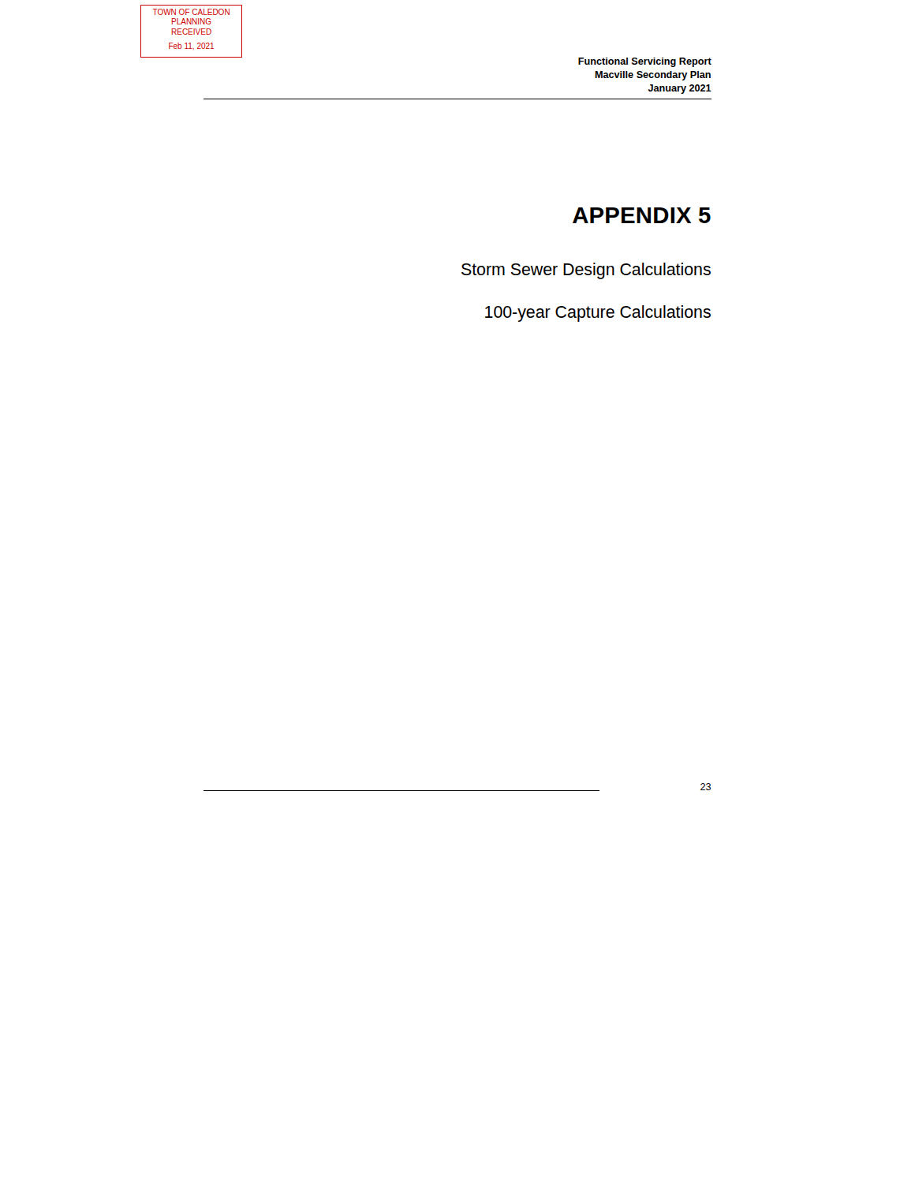TOWN OF CALEDON
PLANNING
RECEIVED
Feb 11, 2021
Functional Servicing Report
Macville Secondary Plan
January 2021
APPENDIX 5
Storm Sewer Design Calculations
100-year Capture Calculations
23